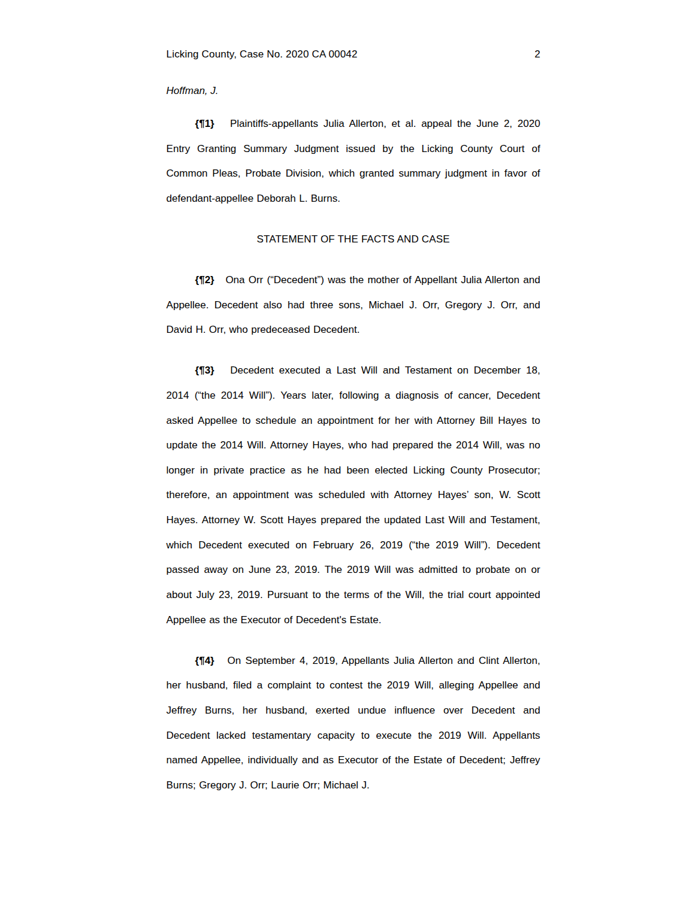Licking County, Case No. 2020 CA 00042 2
Hoffman, J.
{¶1} Plaintiffs-appellants Julia Allerton, et al. appeal the June 2, 2020 Entry Granting Summary Judgment issued by the Licking County Court of Common Pleas, Probate Division, which granted summary judgment in favor of defendant-appellee Deborah L. Burns.
STATEMENT OF THE FACTS AND CASE
{¶2} Ona Orr (“Decedent”) was the mother of Appellant Julia Allerton and Appellee. Decedent also had three sons, Michael J. Orr, Gregory J. Orr, and David H. Orr, who predeceased Decedent.
{¶3} Decedent executed a Last Will and Testament on December 18, 2014 (“the 2014 Will”). Years later, following a diagnosis of cancer, Decedent asked Appellee to schedule an appointment for her with Attorney Bill Hayes to update the 2014 Will. Attorney Hayes, who had prepared the 2014 Will, was no longer in private practice as he had been elected Licking County Prosecutor; therefore, an appointment was scheduled with Attorney Hayes’ son, W. Scott Hayes. Attorney W. Scott Hayes prepared the updated Last Will and Testament, which Decedent executed on February 26, 2019 (“the 2019 Will”). Decedent passed away on June 23, 2019. The 2019 Will was admitted to probate on or about July 23, 2019. Pursuant to the terms of the Will, the trial court appointed Appellee as the Executor of Decedent's Estate.
{¶4} On September 4, 2019, Appellants Julia Allerton and Clint Allerton, her husband, filed a complaint to contest the 2019 Will, alleging Appellee and Jeffrey Burns, her husband, exerted undue influence over Decedent and Decedent lacked testamentary capacity to execute the 2019 Will. Appellants named Appellee, individually and as Executor of the Estate of Decedent; Jeffrey Burns; Gregory J. Orr; Laurie Orr; Michael J.